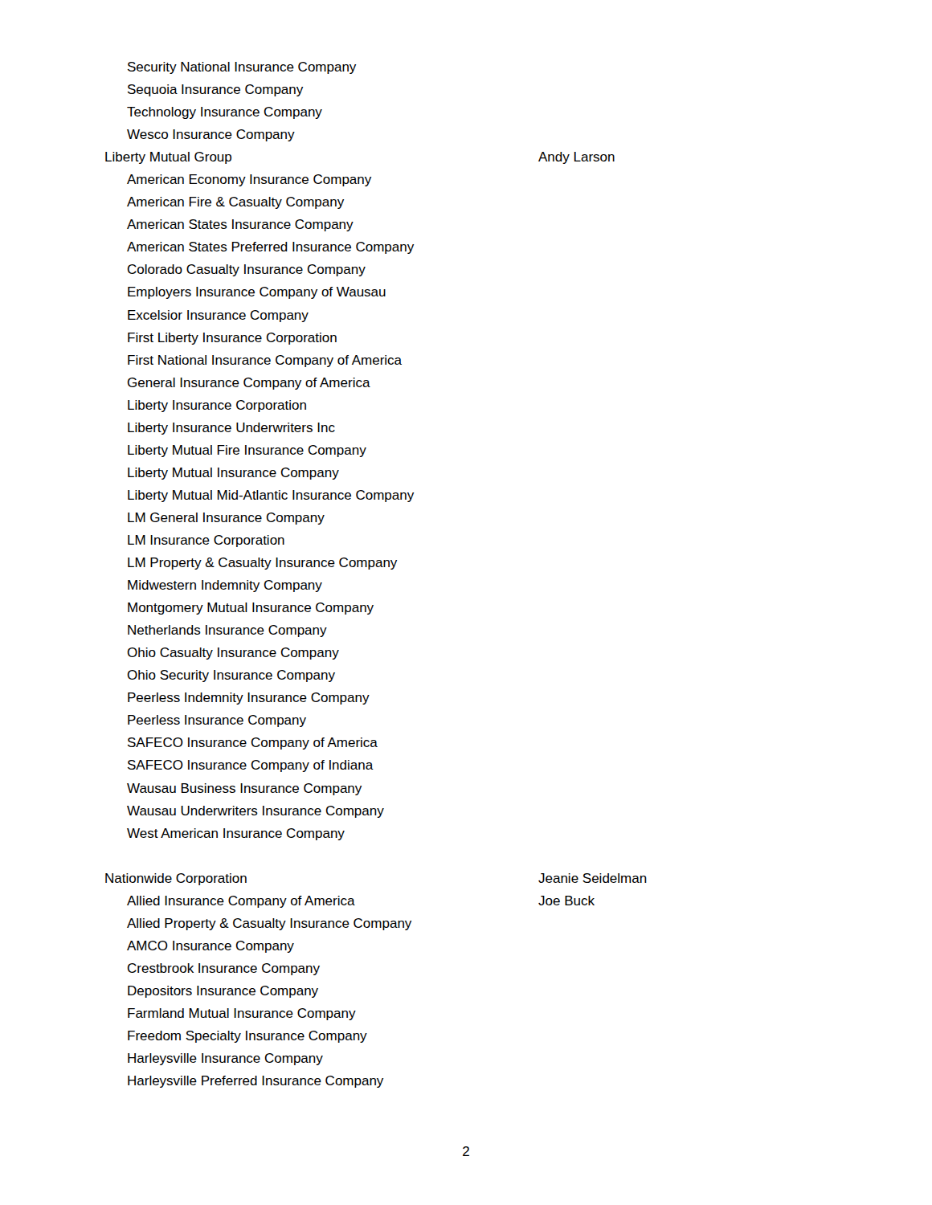Security National Insurance Company
Sequoia Insurance Company
Technology Insurance Company
Wesco Insurance Company
Liberty Mutual Group
Andy Larson
American Economy Insurance Company
American Fire & Casualty Company
American States Insurance Company
American States Preferred Insurance Company
Colorado Casualty Insurance Company
Employers Insurance Company of Wausau
Excelsior Insurance Company
First Liberty Insurance Corporation
First National Insurance Company of America
General Insurance Company of America
Liberty Insurance Corporation
Liberty Insurance Underwriters Inc
Liberty Mutual Fire Insurance Company
Liberty Mutual Insurance Company
Liberty Mutual Mid-Atlantic Insurance Company
LM General Insurance Company
LM Insurance Corporation
LM Property & Casualty Insurance Company
Midwestern Indemnity Company
Montgomery Mutual Insurance Company
Netherlands Insurance Company
Ohio Casualty Insurance Company
Ohio Security Insurance Company
Peerless Indemnity Insurance Company
Peerless Insurance Company
SAFECO Insurance Company of America
SAFECO Insurance Company of Indiana
Wausau Business Insurance Company
Wausau Underwriters Insurance Company
West American Insurance Company
Nationwide Corporation
Allied Insurance Company of America
Jeanie Seidelman
Joe Buck
Allied Property & Casualty Insurance Company
AMCO Insurance Company
Crestbrook Insurance Company
Depositors Insurance Company
Farmland Mutual Insurance Company
Freedom Specialty Insurance Company
Harleysville Insurance Company
Harleysville Preferred Insurance Company
2